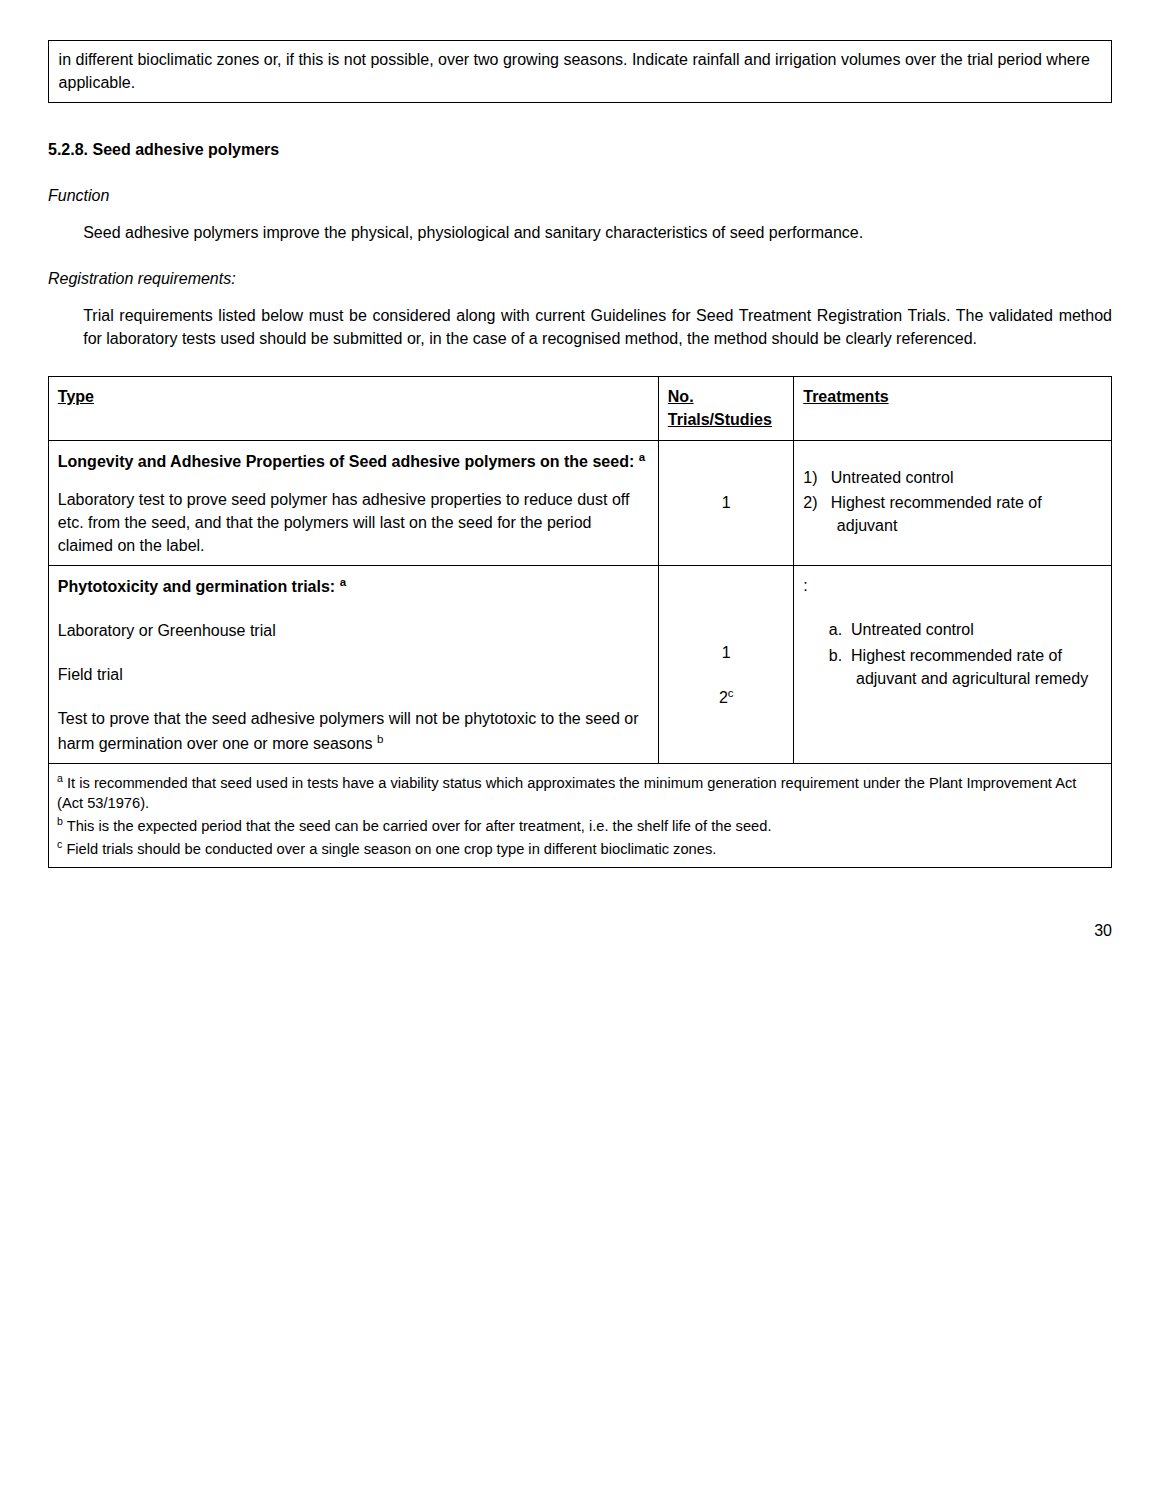in different bioclimatic zones or, if this is not possible, over two growing seasons. Indicate rainfall and irrigation volumes over the trial period where applicable.
5.2.8. Seed adhesive polymers
Function
Seed adhesive polymers improve the physical, physiological and sanitary characteristics of seed performance.
Registration requirements:
Trial requirements listed below must be considered along with current Guidelines for Seed Treatment Registration Trials. The validated method for laboratory tests used should be submitted or, in the case of a recognised method, the method should be clearly referenced.
| Type | No. Trials/Studies | Treatments |
| --- | --- | --- |
| Longevity and Adhesive Properties of Seed adhesive polymers on the seed: a Laboratory test to prove seed polymer has adhesive properties to reduce dust off etc. from the seed, and that the polymers will last on the seed for the period claimed on the label. | 1 | 1) Untreated control 2) Highest recommended rate of adjuvant |
| Phytotoxicity and germination trials: a Laboratory or Greenhouse trial Field trial Test to prove that the seed adhesive polymers will not be phytotoxic to the seed or harm germination over one or more seasons b | 1 2 c | : a. Untreated control b. Highest recommended rate of adjuvant and agricultural remedy |
| a It is recommended that seed used in tests have a viability status which approximates the minimum generation requirement under the Plant Improvement Act (Act 53/1976). b This is the expected period that the seed can be carried over for after treatment, i.e. the shelf life of the seed. c Field trials should be conducted over a single season on one crop type in different bioclimatic zones. |
30